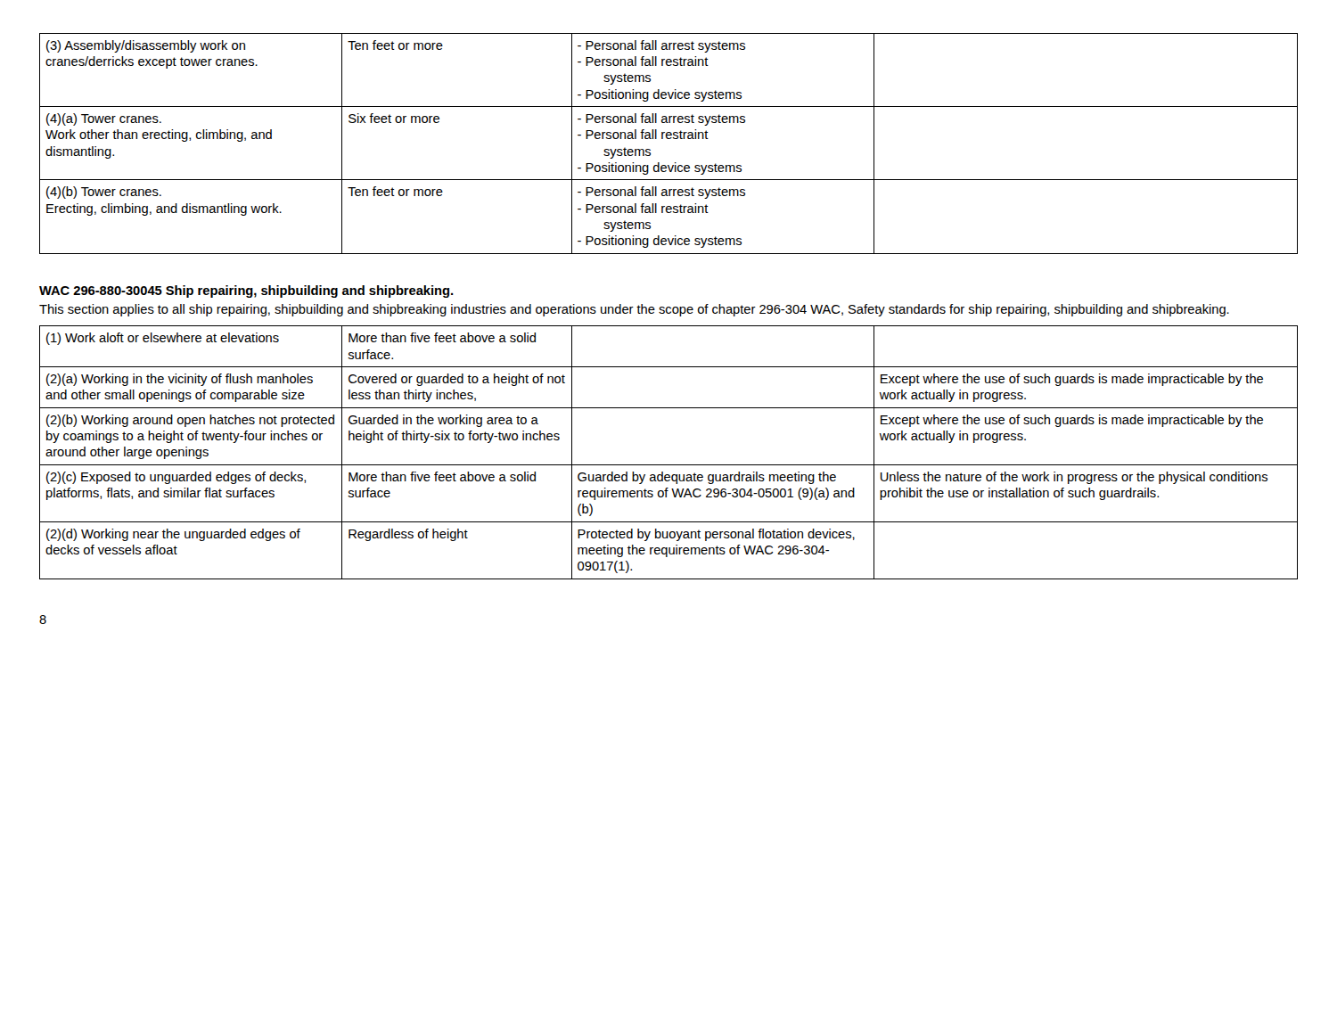| (3) Assembly/disassembly work on cranes/derricks except tower cranes. | Ten feet or more | - Personal fall arrest systems - Personal fall restraint systems - Positioning device systems | |
| (4)(a) Tower cranes. Work other than erecting, climbing, and dismantling. | Six feet or more | - Personal fall arrest systems - Personal fall restraint systems - Positioning device systems | |
| (4)(b) Tower cranes. Erecting, climbing, and dismantling work. | Ten feet or more | - Personal fall arrest systems - Personal fall restraint systems - Positioning device systems | |
WAC 296-880-30045 Ship repairing, shipbuilding and shipbreaking.
This section applies to all ship repairing, shipbuilding and shipbreaking industries and operations under the scope of chapter 296-304 WAC, Safety standards for ship repairing, shipbuilding and shipbreaking.
| (1) Work aloft or elsewhere at elevations | More than five feet above a solid surface. | | |
| (2)(a) Working in the vicinity of flush manholes and other small openings of comparable size | Covered or guarded to a height of not less than thirty inches, | | Except where the use of such guards is made impracticable by the work actually in progress. |
| (2)(b) Working around open hatches not protected by coamings to a height of twenty-four inches or around other large openings | Guarded in the working area to a height of thirty-six to forty-two inches | | Except where the use of such guards is made impracticable by the work actually in progress. |
| (2)(c) Exposed to unguarded edges of decks, platforms, flats, and similar flat surfaces | More than five feet above a solid surface | Guarded by adequate guardrails meeting the requirements of WAC 296-304-05001 (9)(a) and (b) | Unless the nature of the work in progress or the physical conditions prohibit the use or installation of such guardrails. |
| (2)(d) Working near the unguarded edges of decks of vessels afloat | Regardless of height | Protected by buoyant personal flotation devices, meeting the requirements of WAC 296-304-09017(1). | |
8